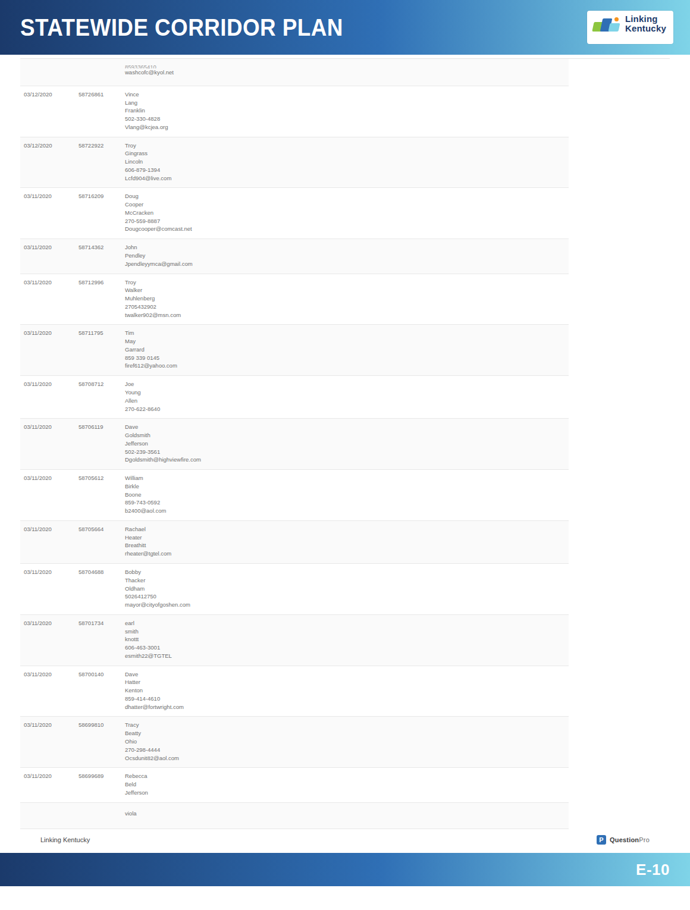Statewide Corridor Plan
Linking
Kentucky
| | | 8593365410 washcofc@kyol.net | |
| 03/12/2020 | 58726861 | Vince Lang Franklin 502-330-4828 Vlang@kcjea.org | |
| 03/12/2020 | 58722922 | Troy Gingrass Lincoln 606-879-1394 Lcfd904@live.com | |
| 03/11/2020 | 58716209 | Doug Cooper McCracken 270-559-8887 Dougcooper@comcast.net | |
| 03/11/2020 | 58714362 | John Pendley Jpendleyymca@gmail.com | |
| 03/11/2020 | 58712996 | Troy Walker Muhlenberg 2705432902 twalker902@msn.com | |
| 03/11/2020 | 58711795 | Tim May Garrard 859 339 0145 firef612@yahoo.com | |
| 03/11/2020 | 58708712 | Joe Young Allen 270-622-8640 | |
| 03/11/2020 | 58706119 | Dave Goldsmith Jefferson 502-239-3561 Dgoldsmith@highviewfire.com | |
| 03/11/2020 | 58705612 | William Birkle Boone 859-743-0592 b2400@aol.com | |
| 03/11/2020 | 58705664 | Rachael Heater Breathitt rheater@tgtel.com | |
| 03/11/2020 | 58704688 | Bobby Thacker Oldham 5026412750 mayor@cityofgoshen.com | |
| 03/11/2020 | 58701734 | earl smith knottt 606-463-3001 esmith22@TGTEL | |
| 03/11/2020 | 58700140 | Dave Hatter Kenton 859-414-4610 dhatter@fortwright.com | |
| 03/11/2020 | 58699810 | Tracy Beatty Ohio 270-298-4444 Ocsdunit82@aol.com | |
| 03/11/2020 | 58699689 | Rebecca Beld Jefferson | |
| | | viola | |
Linking Kentucky
P QuestionPro
E-10